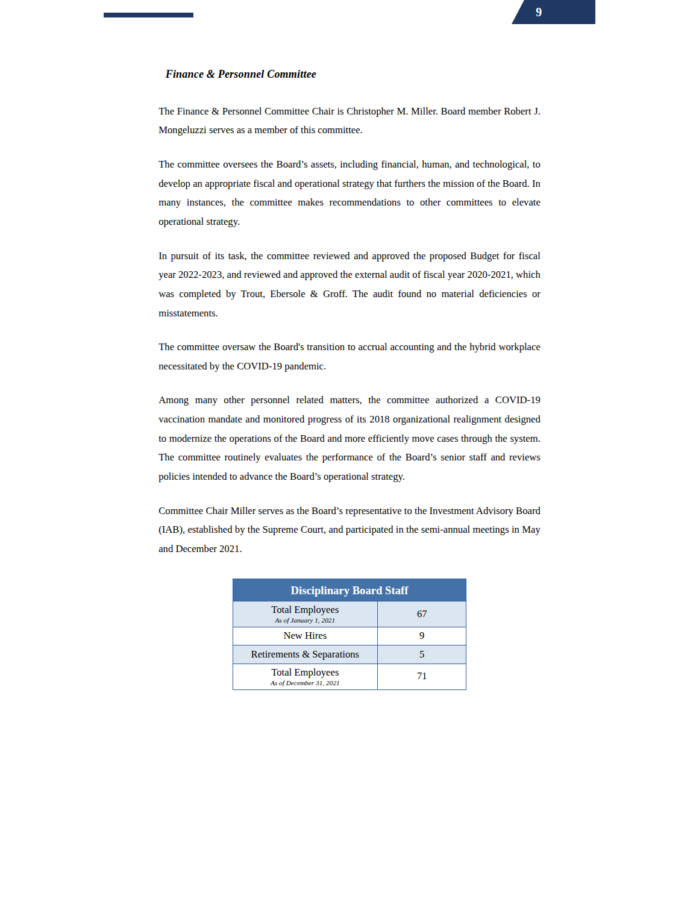9
Finance & Personnel Committee
The Finance & Personnel Committee Chair is Christopher M. Miller. Board member Robert J. Mongeluzzi serves as a member of this committee.
The committee oversees the Board’s assets, including financial, human, and technological, to develop an appropriate fiscal and operational strategy that furthers the mission of the Board. In many instances, the committee makes recommendations to other committees to elevate operational strategy.
In pursuit of its task, the committee reviewed and approved the proposed Budget for fiscal year 2022-2023, and reviewed and approved the external audit of fiscal year 2020-2021, which was completed by Trout, Ebersole & Groff. The audit found no material deficiencies or misstatements.
The committee oversaw the Board's transition to accrual accounting and the hybrid workplace necessitated by the COVID-19 pandemic.
Among many other personnel related matters, the committee authorized a COVID-19 vaccination mandate and monitored progress of its 2018 organizational realignment designed to modernize the operations of the Board and more efficiently move cases through the system. The committee routinely evaluates the performance of the Board’s senior staff and reviews policies intended to advance the Board’s operational strategy.
Committee Chair Miller serves as the Board’s representative to the Investment Advisory Board (IAB), established by the Supreme Court, and participated in the semi-annual meetings in May and December 2021.
| Disciplinary Board Staff |
| --- |
| Total Employees As of January 1, 2021 | 67 |
| New Hires | 9 |
| Retirements & Separations | 5 |
| Total Employees As of December 31, 2021 | 71 |